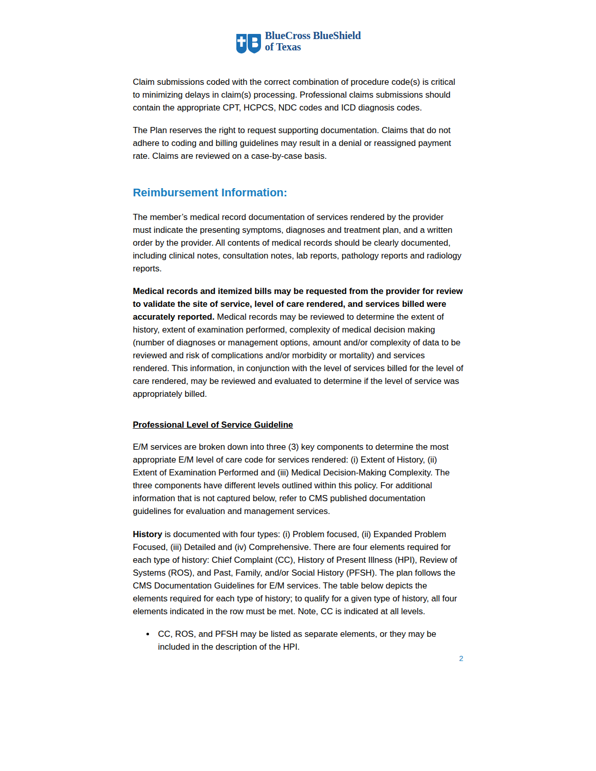BlueCross BlueShield
of Texas
Claim submissions coded with the correct combination of procedure code(s) is critical to minimizing delays in claim(s) processing. Professional claims submissions should contain the appropriate CPT, HCPCS, NDC codes and ICD diagnosis codes.
The Plan reserves the right to request supporting documentation. Claims that do not adhere to coding and billing guidelines may result in a denial or reassigned payment rate. Claims are reviewed on a case-by-case basis.
Reimbursement Information:
The member’s medical record documentation of services rendered by the provider must indicate the presenting symptoms, diagnoses and treatment plan, and a written order by the provider. All contents of medical records should be clearly documented, including clinical notes, consultation notes, lab reports, pathology reports and radiology reports.
Medical records and itemized bills may be requested from the provider for review to validate the site of service, level of care rendered, and services billed were accurately reported. Medical records may be reviewed to determine the extent of history, extent of examination performed, complexity of medical decision making (number of diagnoses or management options, amount and/or complexity of data to be reviewed and risk of complications and/or morbidity or mortality) and services rendered. This information, in conjunction with the level of services billed for the level of care rendered, may be reviewed and evaluated to determine if the level of service was appropriately billed.
Professional Level of Service Guideline
E/M services are broken down into three (3) key components to determine the most appropriate E/M level of care code for services rendered: (i) Extent of History, (ii) Extent of Examination Performed and (iii) Medical Decision-Making Complexity. The three components have different levels outlined within this policy. For additional information that is not captured below, refer to CMS published documentation guidelines for evaluation and management services.
History is documented with four types: (i) Problem focused, (ii) Expanded Problem Focused, (iii) Detailed and (iv) Comprehensive. There are four elements required for each type of history: Chief Complaint (CC), History of Present Illness (HPI), Review of Systems (ROS), and Past, Family, and/or Social History (PFSH). The plan follows the CMS Documentation Guidelines for E/M services. The table below depicts the elements required for each type of history; to qualify for a given type of history, all four elements indicated in the row must be met. Note, CC is indicated at all levels.
CC, ROS, and PFSH may be listed as separate elements, or they may be included in the description of the HPI.
2